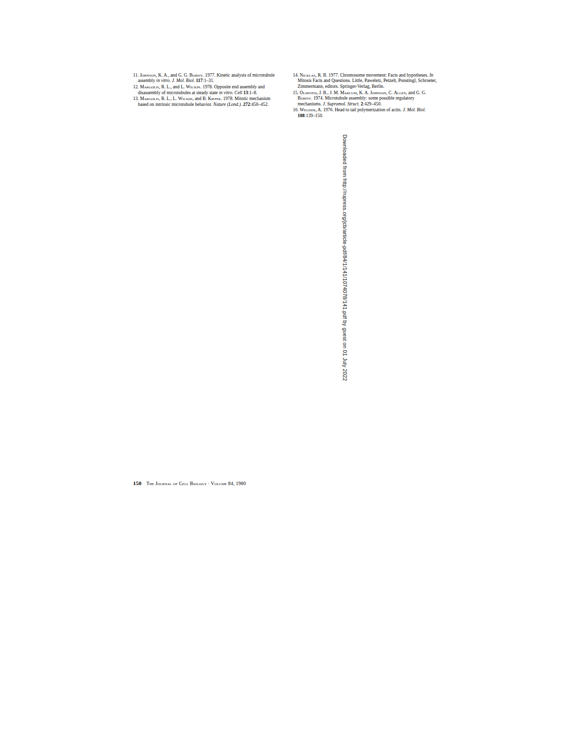11. Johnson, K. A., and G. G. Borisy. 1977. Kinetic analysis of microtubule assembly in vitro. J. Mol. Biol. 117:1–31.
12. Margolis, R. L., and L. Wilson. 1978. Opposite end assembly and disassembly of microtubules at steady state in vitro. Cell 13:1–8.
13. Margolis, R. L., L. Wilson, and B. Kiefer. 1978. Mitotic mechanism based on intrinsic microtubule behavior. Nature (Lond.). 272:450–452.
14. Nicklas, R. B. 1977. Chromosome movement: Facts and hypotheses. In Mitosis Facts and Questions. Little, Paweletz, Petzelt, Ponstingl, Schroeter, Zimmermann, editors. Springer-Verlag, Berlin.
15. Olmsted, J. B., J. M. Marcum, K. A. Johnson, C. Allen, and G. G. Borisy. 1974. Microtubule assembly: some possible regulatory mechanisms. J. Supramol. Struct. 2:429–450.
16. Wegner, A. 1976. Head to tail polymerization of actin. J. Mol. Biol. 108:139–150.
150 The Journal of Cell Biology · Volume 84, 1980
Downloaded from http://rupress.org/jcb/article-pdf/84/1/141/1074078/141.pdf by guest on 01 July 2022